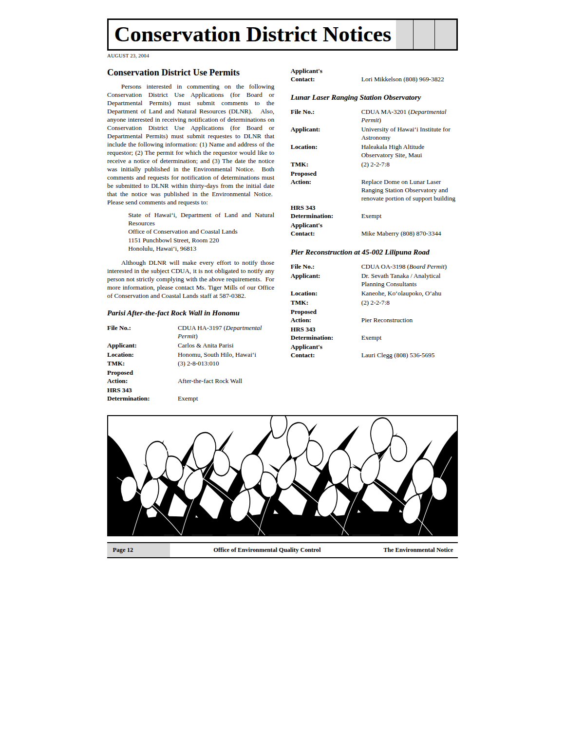Conservation District Notices
August 23, 2004
Conservation District Use Permits
Persons interested in commenting on the following Conservation District Use Applications (for Board or Departmental Permits) must submit comments to the Department of Land and Natural Resources (DLNR). Also, anyone interested in receiving notification of determinations on Conservation District Use Applications (for Board or Departmental Permits) must submit requestes to DLNR that include the following information: (1) Name and address of the requestor; (2) The permit for which the requestor would like to receive a notice of determination; and (3) The date the notice was initially published in the Environmental Notice. Both comments and requests for notification of determinations must be submitted to DLNR within thirty-days from the initial date that the notice was published in the Environmental Notice. Please send comments and requests to:
State of Hawaiʻi, Department of Land and Natural Resources
Office of Conservation and Coastal Lands
1151 Punchbowl Street, Room 220
Honolulu, Hawaiʻi, 96813
Although DLNR will make every effort to notify those interested in the subject CDUA, it is not obligated to notify any person not strictly complying with the above requirements. For more information, please contact Ms. Tiger Mills of our Office of Conservation and Coastal Lands staff at 587-0382.
Parisi After-the-fact Rock Wall in Honomu
| File No.: | CDUA HA-3197 ( Departmental Permit ) |
| Applicant: | Carlos & Anita Parisi |
| Location: | Honomu, South Hilo, Hawaiʻi |
| TMK: | (3) 2-8-013:010 |
| Proposed Action: | After-the-fact Rock Wall |
| HRS 343 Determination: | Exempt |
| Applicant's Contact: | Lori Mikkelson (808) 969-3822 |
Lunar Laser Ranging Station Observatory
| File No.: | CDUA MA-3201 ( Departmental Permit ) |
| Applicant: | University of Hawaiʻi Institute for Astronomy |
| Location: | Haleakala High Altitude Observatory Site, Maui |
| TMK: | (2) 2-2-7:8 |
| Proposed Action: | Replace Dome on Lunar Laser Ranging Station Observatory and renovate portion of support building |
| HRS 343 Determination: | Exempt |
| Applicant's Contact: | Mike Maberry (808) 870-3344 |
Pier Reconstruction at 45-002 Lilipuna Road
| File No.: | CDUA OA-3198 ( Board Permit ) |
| Applicant: | Dr. Sevath Tanaka / Analytical Planning Consultants |
| Location: | Kaneohe, Koʻolaupoko, Oʻahu |
| TMK: | (2) 2-2-7:8 |
| Proposed Action: | Pier Reconstruction |
| HRS 343 Determination: | Exempt |
| Applicant's Contact: | Lauri Clegg (808) 536-5695 |
Page 12
Office of Environmental Quality Control
The Environmental Notice